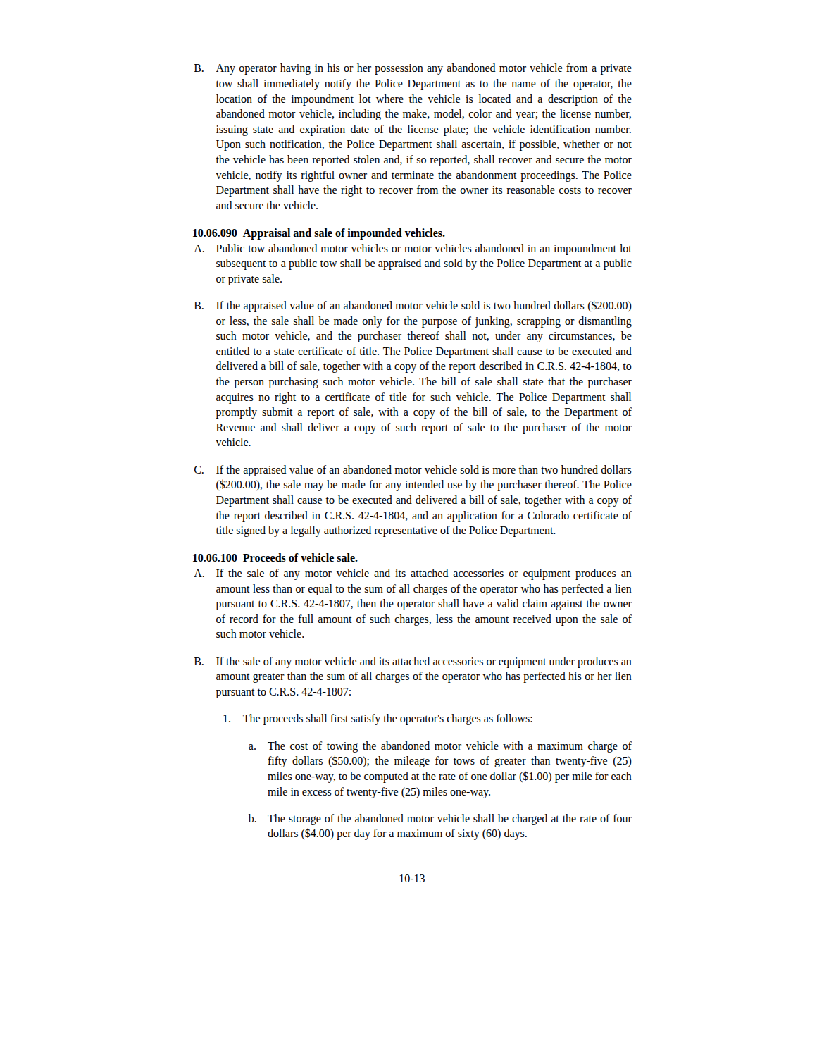B. Any operator having in his or her possession any abandoned motor vehicle from a private tow shall immediately notify the Police Department as to the name of the operator, the location of the impoundment lot where the vehicle is located and a description of the abandoned motor vehicle, including the make, model, color and year; the license number, issuing state and expiration date of the license plate; the vehicle identification number. Upon such notification, the Police Department shall ascertain, if possible, whether or not the vehicle has been reported stolen and, if so reported, shall recover and secure the motor vehicle, notify its rightful owner and terminate the abandonment proceedings. The Police Department shall have the right to recover from the owner its reasonable costs to recover and secure the vehicle.
10.06.090 Appraisal and sale of impounded vehicles.
A. Public tow abandoned motor vehicles or motor vehicles abandoned in an impoundment lot subsequent to a public tow shall be appraised and sold by the Police Department at a public or private sale.
B. If the appraised value of an abandoned motor vehicle sold is two hundred dollars ($200.00) or less, the sale shall be made only for the purpose of junking, scrapping or dismantling such motor vehicle, and the purchaser thereof shall not, under any circumstances, be entitled to a state certificate of title. The Police Department shall cause to be executed and delivered a bill of sale, together with a copy of the report described in C.R.S. 42-4-1804, to the person purchasing such motor vehicle. The bill of sale shall state that the purchaser acquires no right to a certificate of title for such vehicle. The Police Department shall promptly submit a report of sale, with a copy of the bill of sale, to the Department of Revenue and shall deliver a copy of such report of sale to the purchaser of the motor vehicle.
C. If the appraised value of an abandoned motor vehicle sold is more than two hundred dollars ($200.00), the sale may be made for any intended use by the purchaser thereof. The Police Department shall cause to be executed and delivered a bill of sale, together with a copy of the report described in C.R.S. 42-4-1804, and an application for a Colorado certificate of title signed by a legally authorized representative of the Police Department.
10.06.100 Proceeds of vehicle sale.
A. If the sale of any motor vehicle and its attached accessories or equipment produces an amount less than or equal to the sum of all charges of the operator who has perfected a lien pursuant to C.R.S. 42-4-1807, then the operator shall have a valid claim against the owner of record for the full amount of such charges, less the amount received upon the sale of such motor vehicle.
B.
If the sale of any motor vehicle and its attached accessories or equipment under produces an amount greater than the sum of all charges of the operator who has perfected his or her lien pursuant to C.R.S. 42-4-1807:
1.
The proceeds shall first satisfy the operator's charges as follows:
a. The cost of towing the abandoned motor vehicle with a maximum charge of fifty dollars ($50.00); the mileage for tows of greater than twenty-five (25) miles one-way, to be computed at the rate of one dollar ($1.00) per mile for each mile in excess of twenty-five (25) miles one-way.
b. The storage of the abandoned motor vehicle shall be charged at the rate of four dollars ($4.00) per day for a maximum of sixty (60) days.
10-13